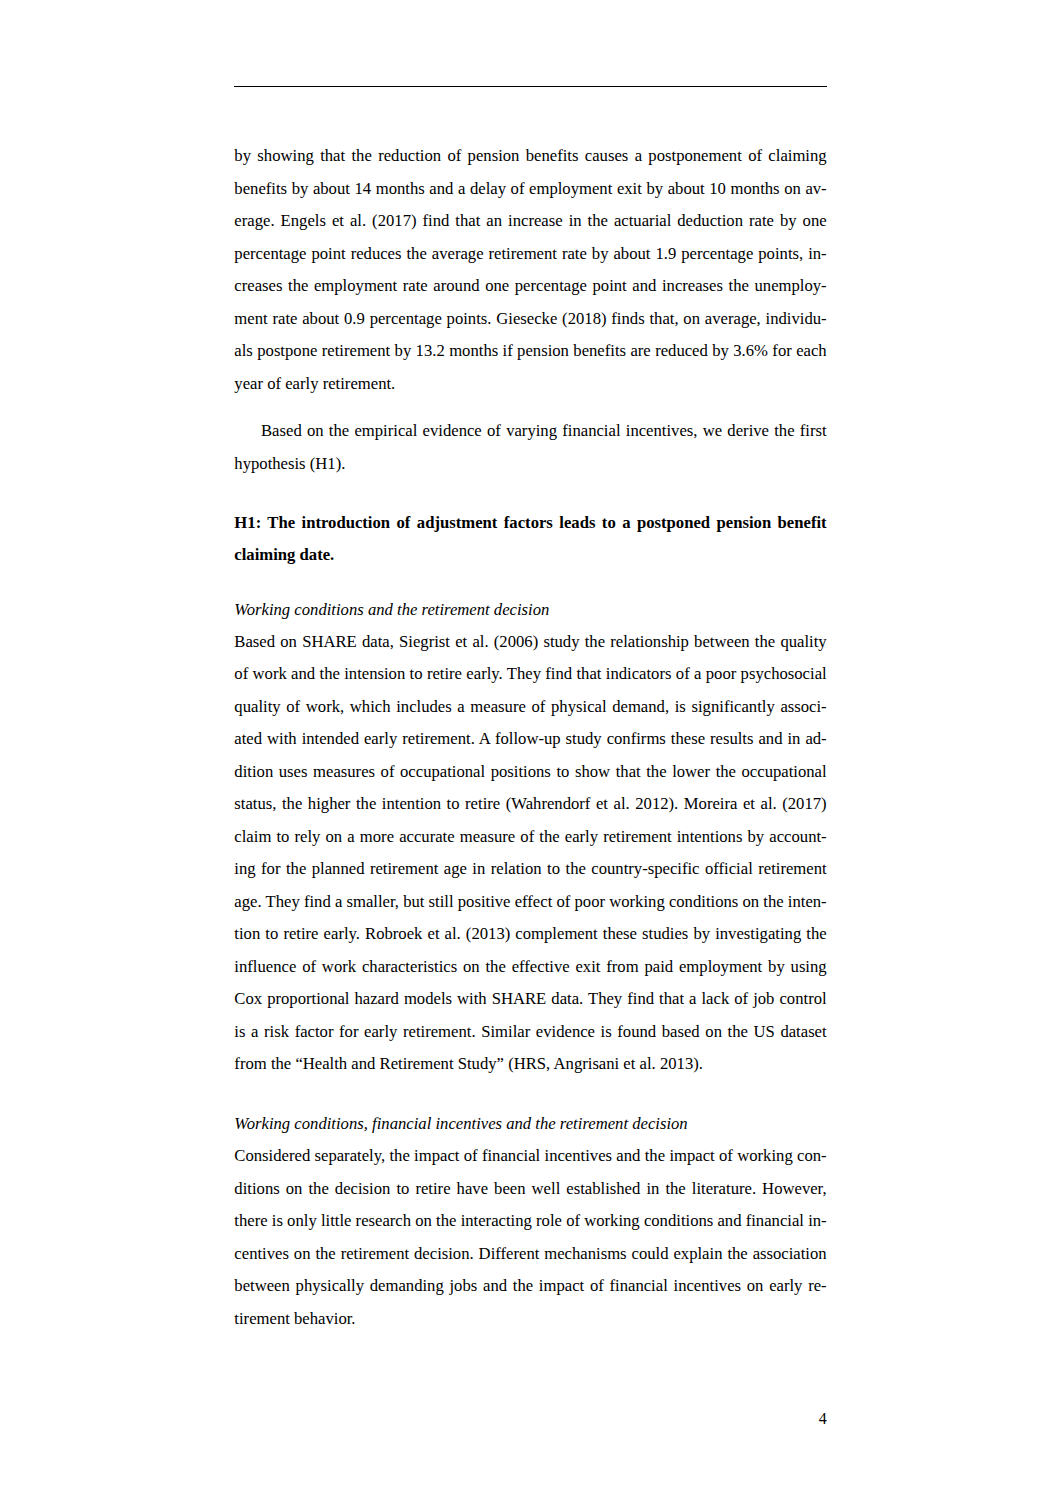by showing that the reduction of pension benefits causes a postponement of claiming benefits by about 14 months and a delay of employment exit by about 10 months on average. Engels et al. (2017) find that an increase in the actuarial deduction rate by one percentage point reduces the average retirement rate by about 1.9 percentage points, increases the employment rate around one percentage point and increases the unemployment rate about 0.9 percentage points. Giesecke (2018) finds that, on average, individuals postpone retirement by 13.2 months if pension benefits are reduced by 3.6% for each year of early retirement.
Based on the empirical evidence of varying financial incentives, we derive the first hypothesis (H1).
H1: The introduction of adjustment factors leads to a postponed pension benefit claiming date.
Working conditions and the retirement decision
Based on SHARE data, Siegrist et al. (2006) study the relationship between the quality of work and the intension to retire early. They find that indicators of a poor psychosocial quality of work, which includes a measure of physical demand, is significantly associated with intended early retirement. A follow-up study confirms these results and in addition uses measures of occupational positions to show that the lower the occupational status, the higher the intention to retire (Wahrendorf et al. 2012). Moreira et al. (2017) claim to rely on a more accurate measure of the early retirement intentions by accounting for the planned retirement age in relation to the country-specific official retirement age. They find a smaller, but still positive effect of poor working conditions on the intention to retire early. Robroek et al. (2013) complement these studies by investigating the influence of work characteristics on the effective exit from paid employment by using Cox proportional hazard models with SHARE data. They find that a lack of job control is a risk factor for early retirement. Similar evidence is found based on the US dataset from the “Health and Retirement Study” (HRS, Angrisani et al. 2013).
Working conditions, financial incentives and the retirement decision
Considered separately, the impact of financial incentives and the impact of working conditions on the decision to retire have been well established in the literature. However, there is only little research on the interacting role of working conditions and financial incentives on the retirement decision. Different mechanisms could explain the association between physically demanding jobs and the impact of financial incentives on early retirement behavior.
4